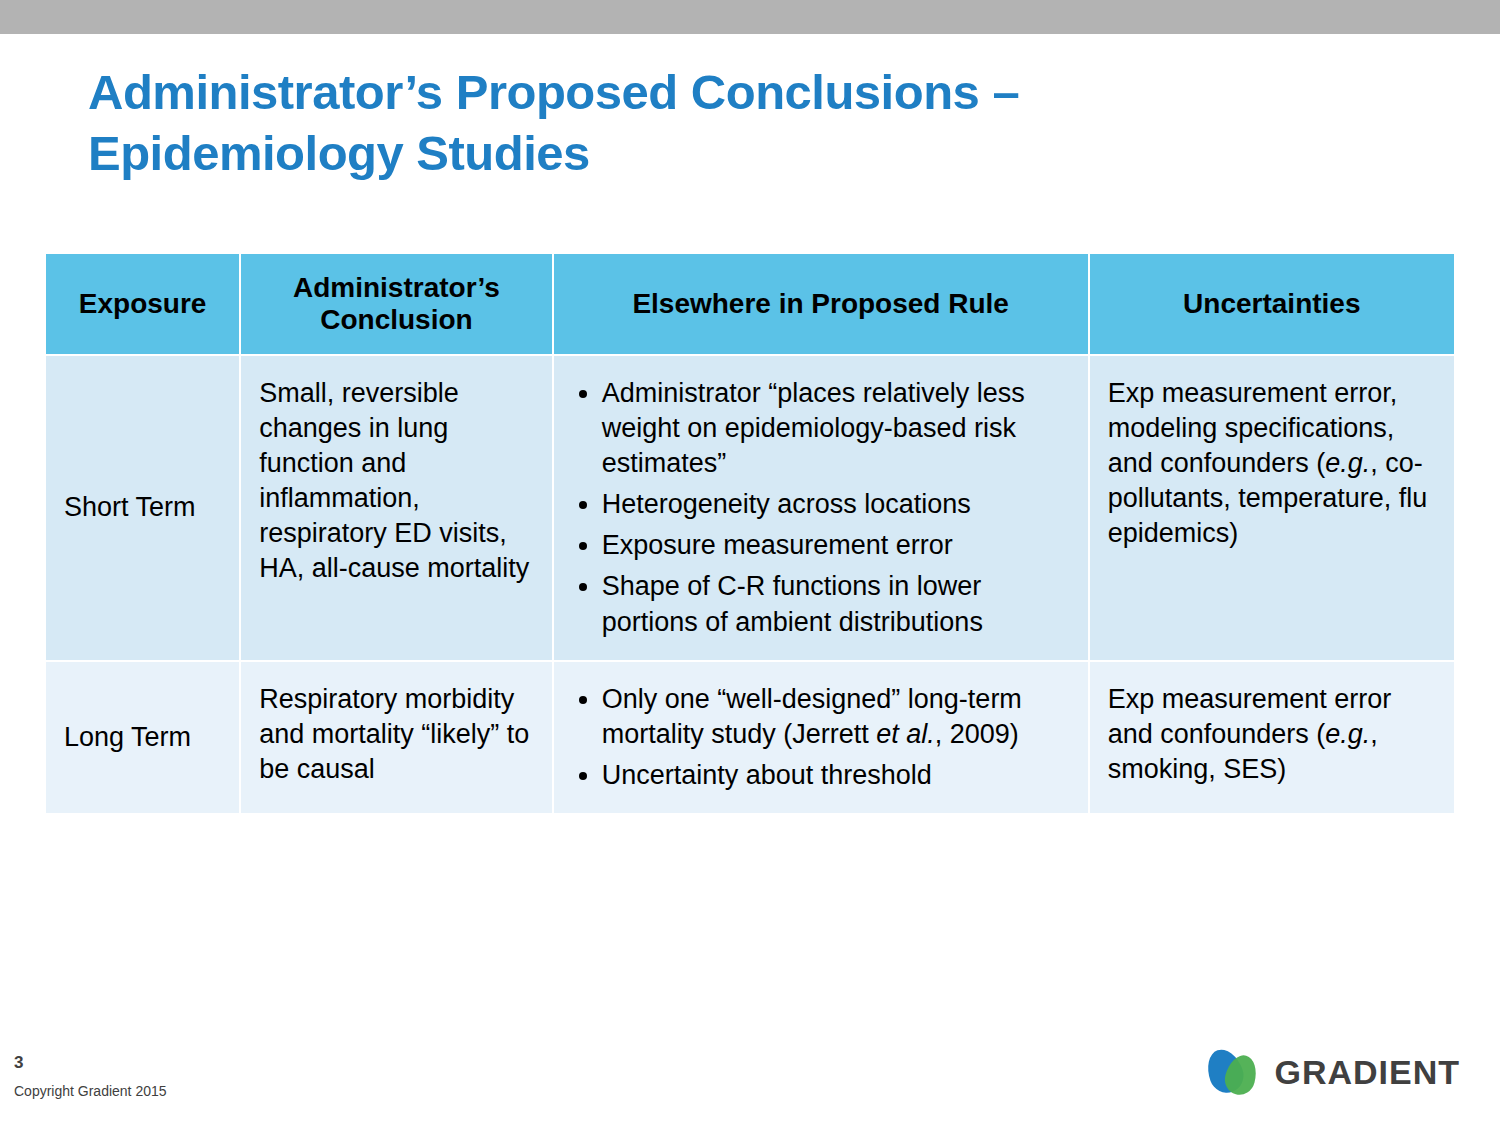Administrator’s Proposed Conclusions –
Epidemiology Studies
| Exposure | Administrator’s Conclusion | Elsewhere in Proposed Rule | Uncertainties |
| --- | --- | --- | --- |
| Short Term | Small, reversible changes in lung function and inflammation, respiratory ED visits, HA, all-cause mortality | Administrator “places relatively less weight on epidemiology-based risk estimates” Heterogeneity across locations Exposure measurement error Shape of C-R functions in lower portions of ambient distributions | Exp measurement error, modeling specifications, and confounders ( e.g. , co-pollutants, temperature, flu epidemics) |
| Long Term | Respiratory morbidity and mortality “likely” to be causal | Only one “well-designed” long-term mortality study (Jerrett et al. , 2009) Uncertainty about threshold | Exp measurement error and confounders ( e.g. , smoking, SES) |
3
Copyright Gradient 2015
GRADIENT